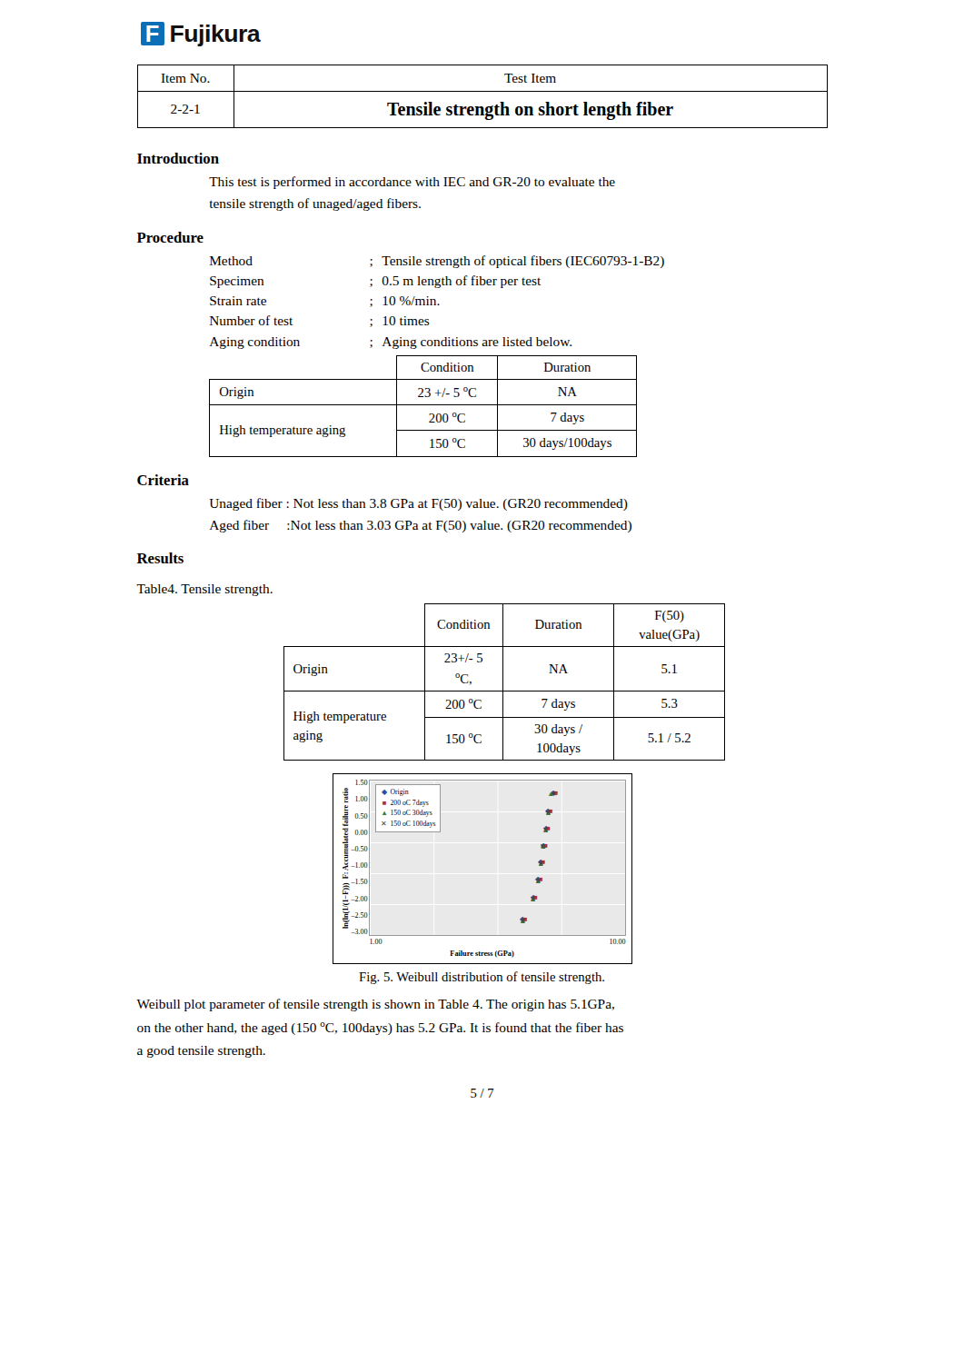FFujikura
| Item No. | Test Item |
| 2-2-1 | Tensile strength on short length fiber |
Introduction
This test is performed in accordance with IEC and GR-20 to evaluate the
tensile strength of unaged/aged fibers.
Procedure
Method; Tensile strength of optical fibers (IEC60793-1-B2)
Specimen; 0.5 m length of fiber per test
Strain rate; 10 %/min.
Number of test; 10 times
Aging condition; Aging conditions are listed below.
| | Condition | Duration |
| Origin | 23 +/- 5 o C | NA |
| High temperature aging | 200 o C | 7 days |
| 150 o C | 30 days/100days |
Criteria
Unaged fiber : Not less than 3.8 GPa at F(50) value. (GR20 recommended)
Aged fiber :Not less than 3.03 GPa at F(50) value. (GR20 recommended)
Results
Table4. Tensile strength.
| | Condition | Duration | F(50) value(GPa) |
| Origin | 23+/- 5 o C, | NA | 5.1 |
| High temperature aging | 200 o C | 7 days | 5.3 |
| 150 o C | 30 days / 100days | 5.1 / 5.2 |
ln(ln(1/(1−F))) F: Accumulated failure ratio
1.50
1.00
0.50
0.00
–0.50
–1.00
–1.50
–2.00
–2.50
–3.00
◆ Origin
■ 200 oC 7days
▲ 150 oC 30days
✕ 150 oC 100days
◆
■
▲
✕
◆
■
▲
✕
◆
■
▲
✕
◆
■
▲
✕
◆
■
▲
✕
◆
■
▲
✕
◆
■
▲
✕
◆
■
▲
✕
1.00 10.00
Failure stress (GPa)
Fig. 5. Weibull distribution of tensile strength.
Weibull plot parameter of tensile strength is shown in Table 4. The origin has 5.1GPa,
on the other hand, the aged (150 oC, 100days) has 5.2 GPa. It is found that the fiber has
a good tensile strength.
5 / 7